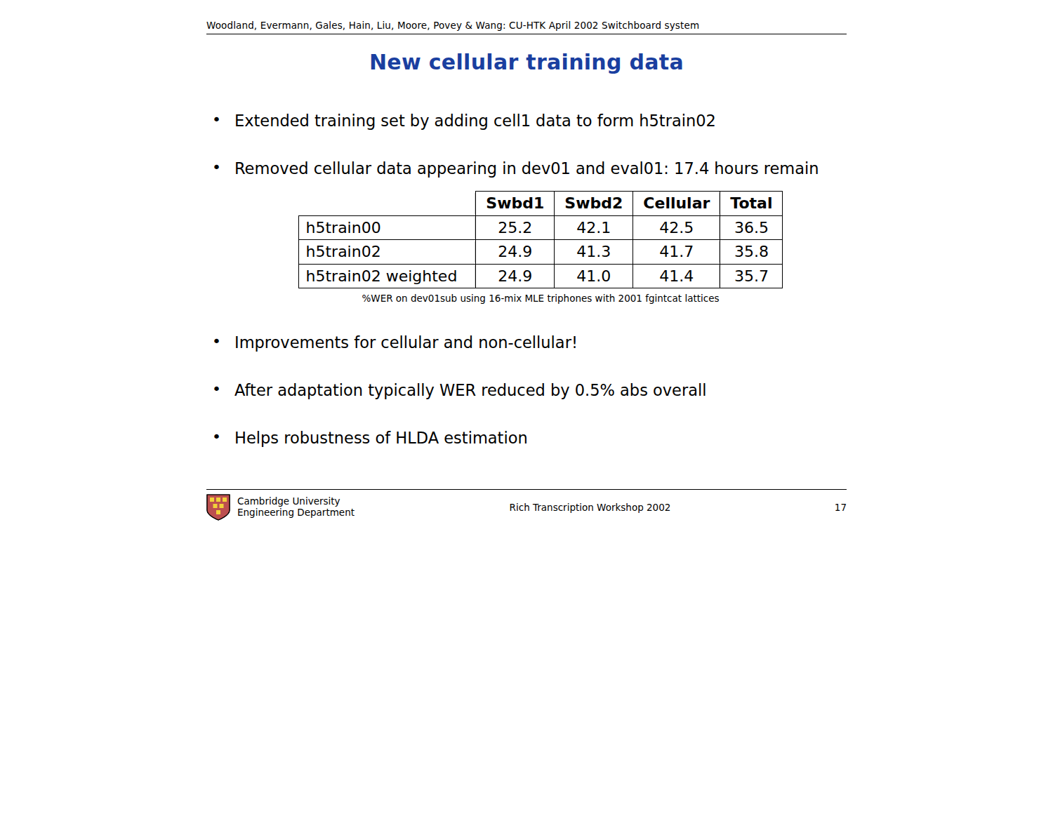Woodland, Evermann, Gales, Hain, Liu, Moore, Povey & Wang: CU-HTK April 2002 Switchboard system
New cellular training data
Extended training set by adding cell1 data to form h5train02
Removed cellular data appearing in dev01 and eval01: 17.4 hours remain
| | Swbd1 | Swbd2 | Cellular | Total |
| --- | --- | --- | --- | --- |
| h5train00 | 25.2 | 42.1 | 42.5 | 36.5 |
| h5train02 | 24.9 | 41.3 | 41.7 | 35.8 |
| h5train02 weighted | 24.9 | 41.0 | 41.4 | 35.7 |
%WER on dev01sub using 16-mix MLE triphones with 2001 fgintcat lattices
Improvements for cellular and non-cellular!
After adaptation typically WER reduced by 0.5% abs overall
Helps robustness of HLDA estimation
Cambridge University
Engineering Department
Rich Transcription Workshop 2002
17